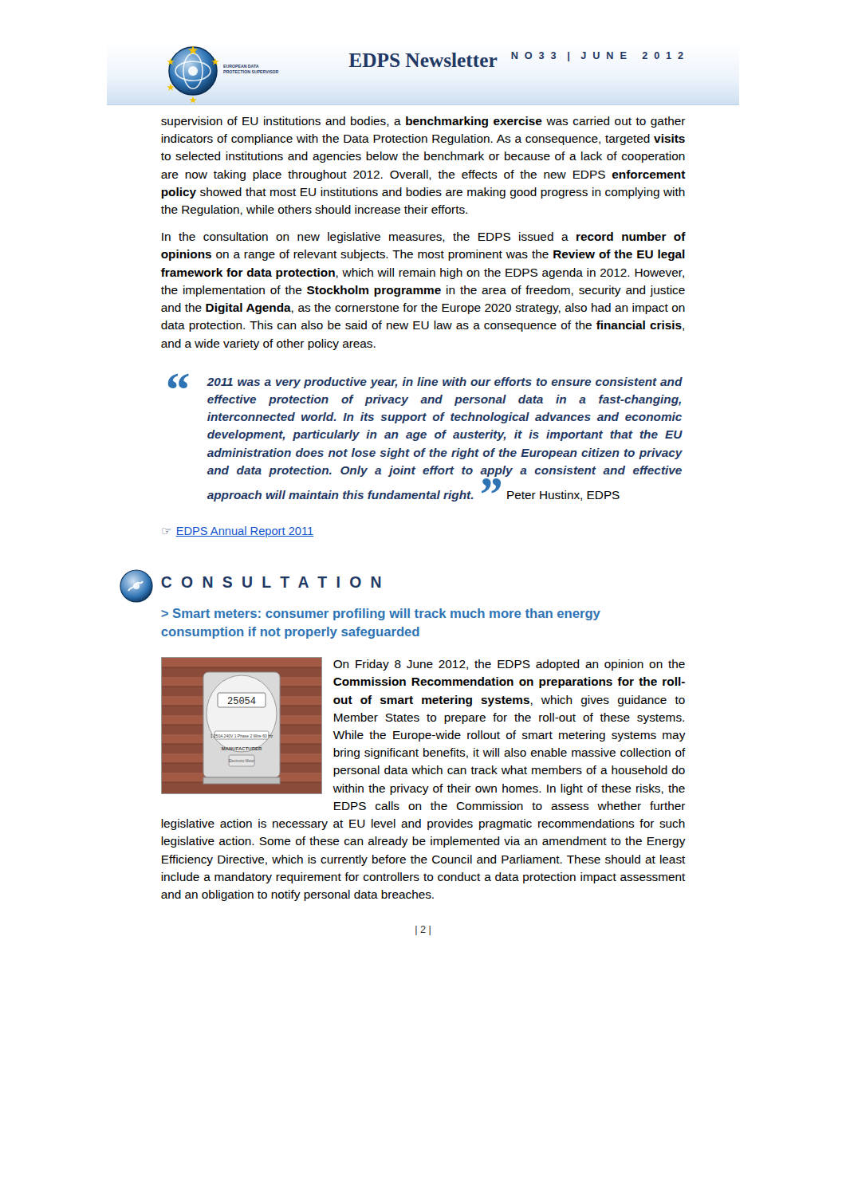EUROPEAN DATA PROTECTION SUPERVISOR
EDPS Newsletter
N O 3 3 | J U N E 2 0 1 2
supervision of EU institutions and bodies, a benchmarking exercise was carried out to gather indicators of compliance with the Data Protection Regulation. As a consequence, targeted visits to selected institutions and agencies below the benchmark or because of a lack of cooperation are now taking place throughout 2012. Overall, the effects of the new EDPS enforcement policy showed that most EU institutions and bodies are making good progress in complying with the Regulation, while others should increase their efforts.
In the consultation on new legislative measures, the EDPS issued a record number of opinions on a range of relevant subjects. The most prominent was the Review of the EU legal framework for data protection, which will remain high on the EDPS agenda in 2012. However, the implementation of the Stockholm programme in the area of freedom, security and justice and the Digital Agenda, as the cornerstone for the Europe 2020 strategy, also had an impact on data protection. This can also be said of new EU law as a consequence of the financial crisis, and a wide variety of other policy areas.
“
2011 was a very productive year, in line with our efforts to ensure consistent and effective protection of privacy and personal data in a fast-changing, interconnected world. In its support of technological advances and economic development, particularly in an age of austerity, it is important that the EU administration does not lose sight of the right of the European citizen to privacy and data protection. Only a joint effort to apply a consistent and effective approach will maintain this fundamental right.”Peter Hustinx, EDPS
☞EDPS Annual Report 2011
C O N S U L T A T I O N
> Smart meters: consumer profiling will track much more than energy consumption if not properly safeguarded
25054 1 250A 240V 1 Phase 2 Wire 60 Hz MANUFACTURER Electronic Meter
On Friday 8 June 2012, the EDPS adopted an opinion on the Commission Recommendation on preparations for the roll-out of smart metering systems, which gives guidance to Member States to prepare for the roll-out of these systems. While the Europe-wide rollout of smart metering systems may bring significant benefits, it will also enable massive collection of personal data which can track what members of a household do within the privacy of their own homes. In light of these risks, the EDPS calls on the Commission to assess whether further legislative action is necessary at EU level and provides pragmatic recommendations for such legislative action. Some of these can already be implemented via an amendment to the Energy Efficiency Directive, which is currently before the Council and Parliament. These should at least include a mandatory requirement for controllers to conduct a data protection impact assessment and an obligation to notify personal data breaches.
| 2 |